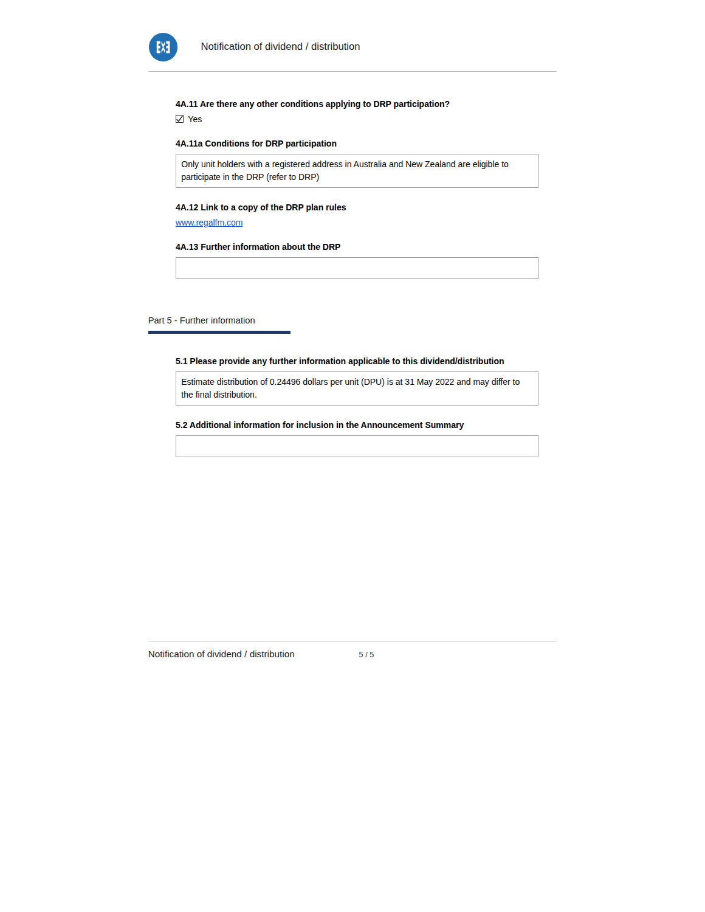Notification of dividend / distribution
4A.11 Are there any other conditions applying to DRP participation?
Yes
4A.11a Conditions for DRP participation
Only unit holders with a registered address in Australia and New Zealand are eligible to participate in the DRP (refer to DRP)
4A.12 Link to a copy of the DRP plan rules
www.regalfm.com
4A.13 Further information about the DRP
Part 5 - Further information
5.1 Please provide any further information applicable to this dividend/distribution
Estimate distribution of 0.24496 dollars per unit (DPU) is at 31 May 2022 and may differ to the final distribution.
5.2 Additional information for inclusion in the Announcement Summary
Notification of dividend / distribution
5 / 5